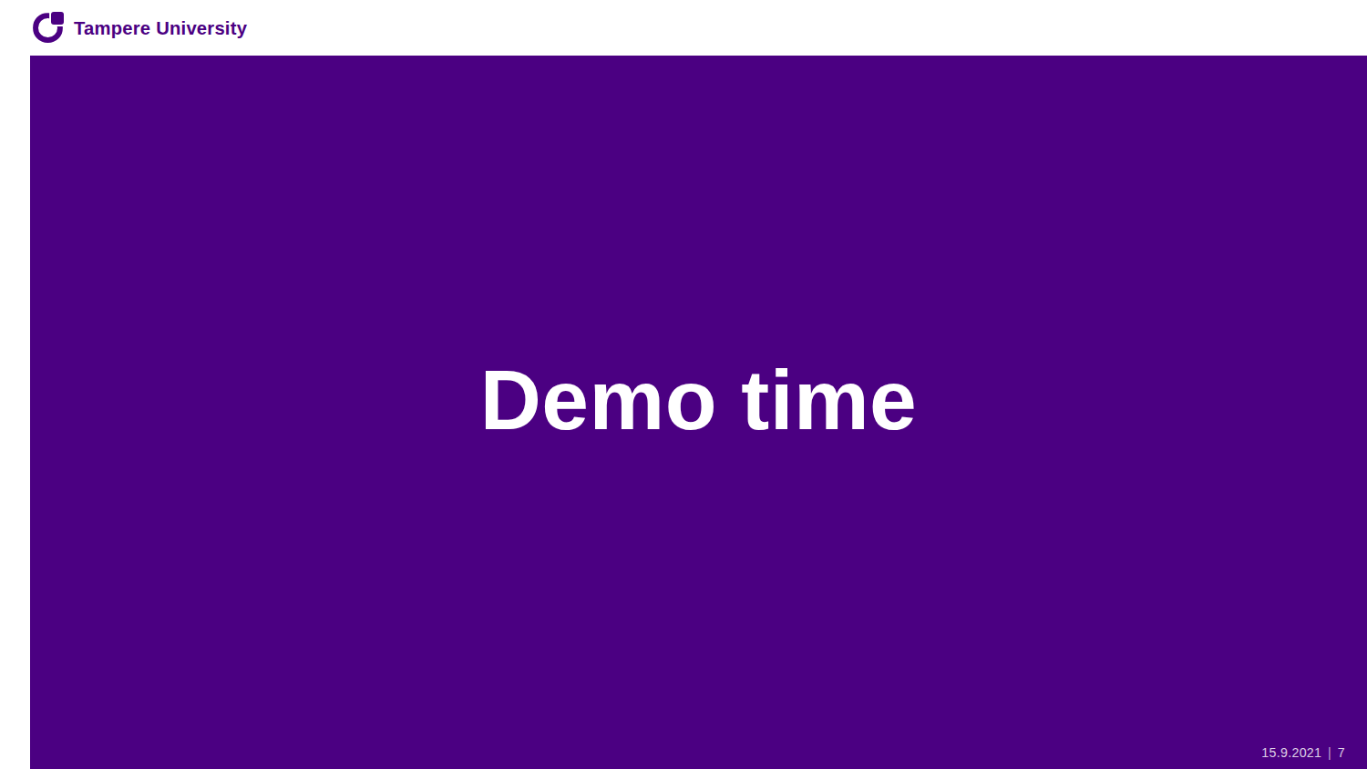Tampere University
Demo time
15.9.2021|7